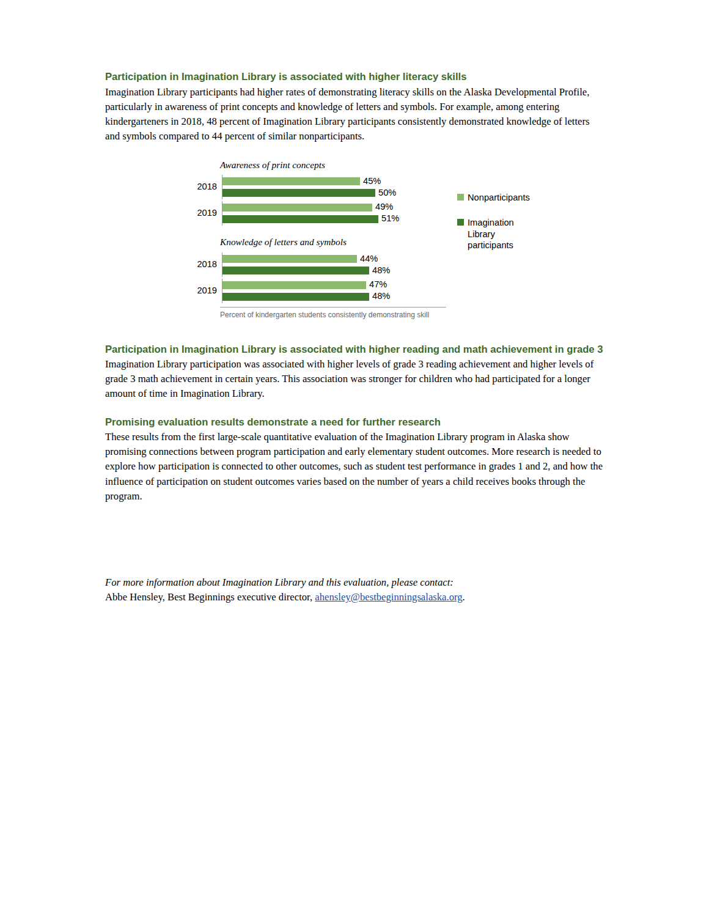Participation in Imagination Library is associated with higher literacy skills
Imagination Library participants had higher rates of demonstrating literacy skills on the Alaska Developmental Profile, particularly in awareness of print concepts and knowledge of letters and symbols. For example, among entering kindergarteners in 2018, 48 percent of Imagination Library participants consistently demonstrated knowledge of letters and symbols compared to 44 percent of similar nonparticipants.
Awareness of print concepts
2018
45%
50%
2019
49%
51%
Knowledge of letters and symbols
2018
44%
48%
2019
47%
48%
Percent of kindergarten students consistently demonstrating skill
Nonparticipants
Imagination Library participants
Participation in Imagination Library is associated with higher reading and math achievement in grade 3
Imagination Library participation was associated with higher levels of grade 3 reading achievement and higher levels of grade 3 math achievement in certain years. This association was stronger for children who had participated for a longer amount of time in Imagination Library.
Promising evaluation results demonstrate a need for further research
These results from the first large-scale quantitative evaluation of the Imagination Library program in Alaska show promising connections between program participation and early elementary student outcomes. More research is needed to explore how participation is connected to other outcomes, such as student test performance in grades 1 and 2, and how the influence of participation on student outcomes varies based on the number of years a child receives books through the program.
For more information about Imagination Library and this evaluation, please contact:
Abbe Hensley, Best Beginnings executive director, ahensley@bestbeginningsalaska.org.